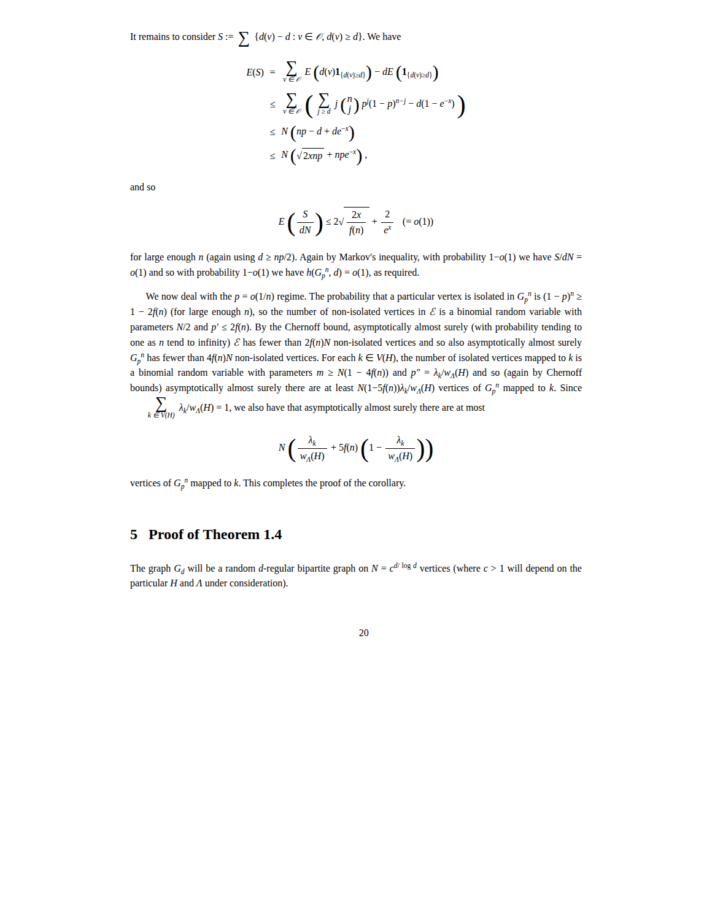It remains to consider S := ∑ {d(v) − d : v ∈ 𝒪, d(v) ≥ d}. We have
| E ( S ) | = | ∑ v ∈ 𝒪 E ( d ( v ) 1 { d ( v )≥ d } ) − dE ( 1 { d ( v )≥ d } ) |
| | ≤ | ∑ v ∈ 𝒪 ( ∑ j ≥ d j ( n j ) p j (1 − p ) n−j − d (1 − e − x ) ) |
| | ≤ | N ( np − d + de − x ) |
| | ≤ | N ( √ 2 xnp + npe − x ) , |
and so
E (SdN) ≤ 2√2x f(n) + 2 ex (= o(1))
for large enough n (again using d ≥ np/2). Again by Markov's inequality, with probability 1−o(1) we have S/dN = o(1) and so with probability 1−o(1) we have h(Gpn, d) = o(1), as required.
We now deal with the p = o(1/n) regime. The probability that a particular vertex is isolated in Gpn is (1 − p)n ≥ 1 − 2f(n) (for large enough n), so the number of non-isolated vertices in ℰ is a binomial random variable with parameters N/2 and p′ ≤ 2f(n). By the Chernoff bound, asymptotically almost surely (with probability tending to one as n tend to infinity) ℰ has fewer than 2f(n)N non-isolated vertices and so also asymptotically almost surely Gpn has fewer than 4f(n)N non-isolated vertices. For each k ∈ V(H), the number of isolated vertices mapped to k is a binomial random variable with parameters m ≥ N(1 − 4f(n)) and p″ = λk/wΛ(H) and so (again by Chernoff bounds) asymptotically almost surely there are at least N(1−5f(n))λk/wΛ(H) vertices of Gpn mapped to k. Since ∑k ∈ V(H) λk/wΛ(H) = 1, we also have that asymptotically almost surely there are at most
N (λk wΛ(H) + 5f(n) (1 − λk wΛ(H)))
vertices of Gpn mapped to k. This completes the proof of the corollary.
5 Proof of Theorem 1.4
The graph Gd will be a random d-regular bipartite graph on N = cd/ log d vertices (where c > 1 will depend on the particular H and Λ under consideration).
20